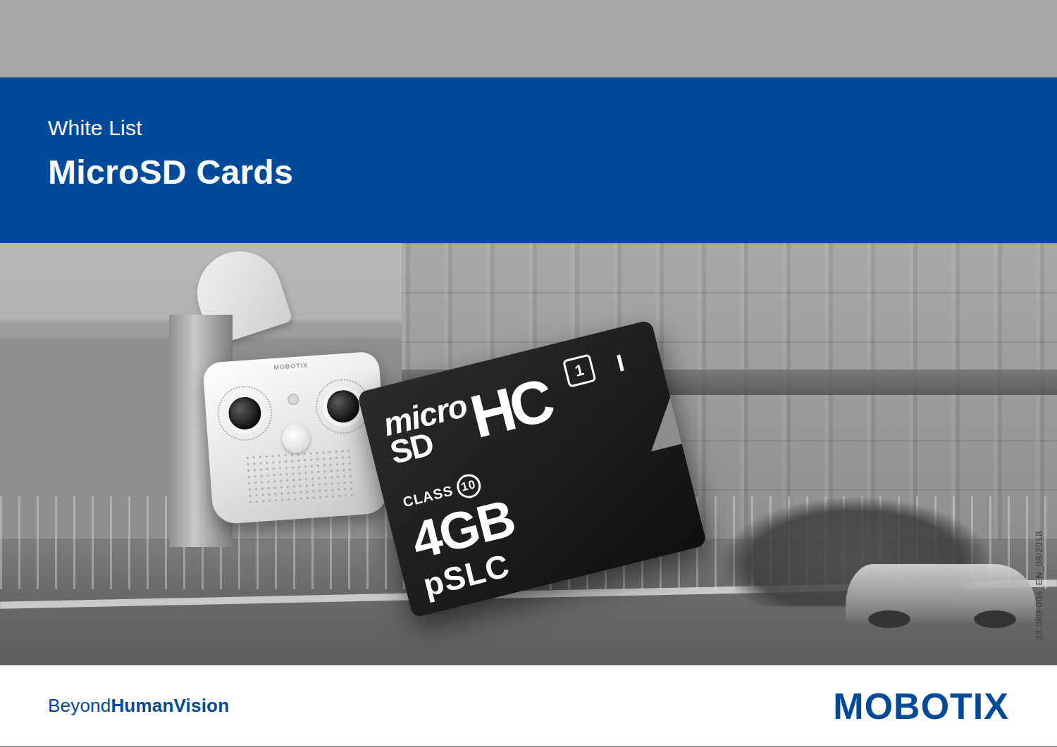White List
MicroSD Cards
microSD
HC
1
I
CLASS 10
4GB
pSLC
33.080-006_EN_08/2018
BeyondHuman Vision
MOBOTIX